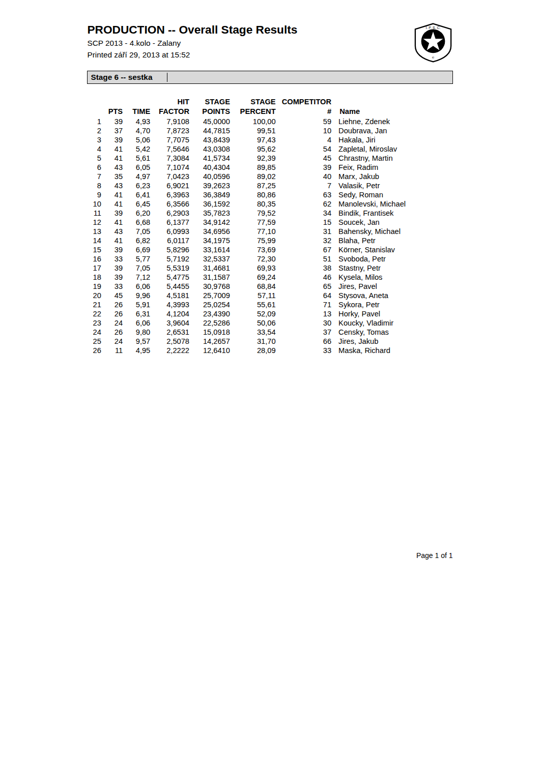PRODUCTION -- Overall Stage Results
SCP 2013 - 4.kolo - Zalany
Printed září 29, 2013 at 15:52
I. P. S. C. ℮
Stage 6 -- sestka
| | PTS | TIME | HIT FACTOR | STAGE POINTS | STAGE PERCENT | COMPETITOR # | Name |
| --- | --- | --- | --- | --- | --- | --- | --- |
| 1 | 39 | 4,93 | 7,9108 | 45,0000 | 100,00 | 59 | Liehne, Zdenek |
| 2 | 37 | 4,70 | 7,8723 | 44,7815 | 99,51 | 10 | Doubrava, Jan |
| 3 | 39 | 5,06 | 7,7075 | 43,8439 | 97,43 | 4 | Hakala, Jiri |
| 4 | 41 | 5,42 | 7,5646 | 43,0308 | 95,62 | 54 | Zapletal, Miroslav |
| 5 | 41 | 5,61 | 7,3084 | 41,5734 | 92,39 | 45 | Chrastny, Martin |
| 6 | 43 | 6,05 | 7,1074 | 40,4304 | 89,85 | 39 | Feix, Radim |
| 7 | 35 | 4,97 | 7,0423 | 40,0596 | 89,02 | 40 | Marx, Jakub |
| 8 | 43 | 6,23 | 6,9021 | 39,2623 | 87,25 | 7 | Valasik, Petr |
| 9 | 41 | 6,41 | 6,3963 | 36,3849 | 80,86 | 63 | Sedy, Roman |
| 10 | 41 | 6,45 | 6,3566 | 36,1592 | 80,35 | 62 | Manolevski, Michael |
| 11 | 39 | 6,20 | 6,2903 | 35,7823 | 79,52 | 34 | Bindik, Frantisek |
| 12 | 41 | 6,68 | 6,1377 | 34,9142 | 77,59 | 15 | Soucek, Jan |
| 13 | 43 | 7,05 | 6,0993 | 34,6956 | 77,10 | 31 | Bahensky, Michael |
| 14 | 41 | 6,82 | 6,0117 | 34,1975 | 75,99 | 32 | Blaha, Petr |
| 15 | 39 | 6,69 | 5,8296 | 33,1614 | 73,69 | 67 | Körner, Stanislav |
| 16 | 33 | 5,77 | 5,7192 | 32,5337 | 72,30 | 51 | Svoboda, Petr |
| 17 | 39 | 7,05 | 5,5319 | 31,4681 | 69,93 | 38 | Stastny, Petr |
| 18 | 39 | 7,12 | 5,4775 | 31,1587 | 69,24 | 46 | Kysela, Milos |
| 19 | 33 | 6,06 | 5,4455 | 30,9768 | 68,84 | 65 | Jires, Pavel |
| 20 | 45 | 9,96 | 4,5181 | 25,7009 | 57,11 | 64 | Stysova, Aneta |
| 21 | 26 | 5,91 | 4,3993 | 25,0254 | 55,61 | 71 | Sykora, Petr |
| 22 | 26 | 6,31 | 4,1204 | 23,4390 | 52,09 | 13 | Horky, Pavel |
| 23 | 24 | 6,06 | 3,9604 | 22,5286 | 50,06 | 30 | Koucky, Vladimir |
| 24 | 26 | 9,80 | 2,6531 | 15,0918 | 33,54 | 37 | Censky, Tomas |
| 25 | 24 | 9,57 | 2,5078 | 14,2657 | 31,70 | 66 | Jires, Jakub |
| 26 | 11 | 4,95 | 2,2222 | 12,6410 | 28,09 | 33 | Maska, Richard |
Page 1 of 1